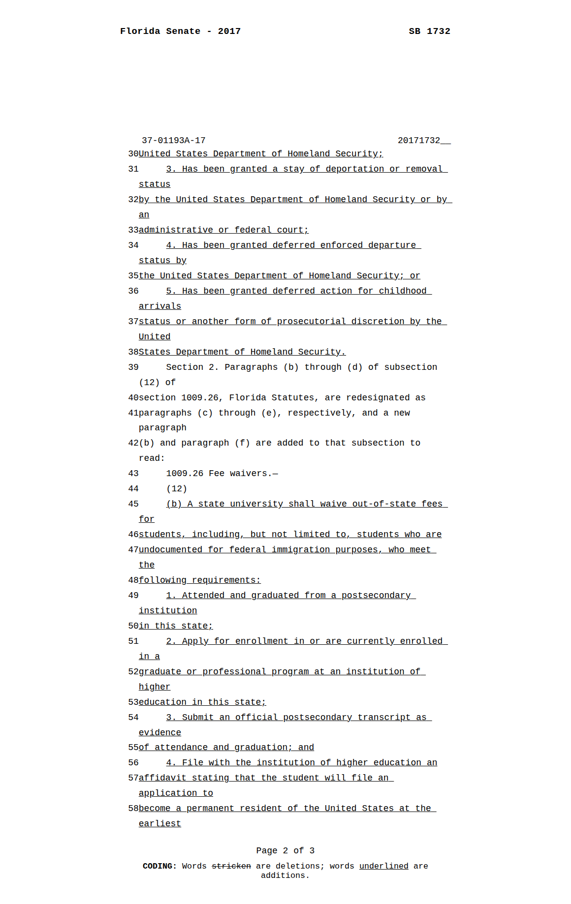Florida Senate - 2017 SB 1732
37-01193A-17 20171732__
| 30 | United States Department of Homeland Security; |
| 31 | 3. Has been granted a stay of deportation or removal status |
| 32 | by the United States Department of Homeland Security or by an |
| 33 | administrative or federal court; |
| 34 | 4. Has been granted deferred enforced departure status by |
| 35 | the United States Department of Homeland Security; or |
| 36 | 5. Has been granted deferred action for childhood arrivals |
| 37 | status or another form of prosecutorial discretion by the United |
| 38 | States Department of Homeland Security. |
| 39 | Section 2. Paragraphs (b) through (d) of subsection (12) of |
| 40 | section 1009.26, Florida Statutes, are redesignated as |
| 41 | paragraphs (c) through (e), respectively, and a new paragraph |
| 42 | (b) and paragraph (f) are added to that subsection to read: |
| 43 | 1009.26 Fee waivers.— |
| 44 | (12) |
| 45 | (b) A state university shall waive out-of-state fees for |
| 46 | students, including, but not limited to, students who are |
| 47 | undocumented for federal immigration purposes, who meet the |
| 48 | following requirements: |
| 49 | 1. Attended and graduated from a postsecondary institution |
| 50 | in this state; |
| 51 | 2. Apply for enrollment in or are currently enrolled in a |
| 52 | graduate or professional program at an institution of higher |
| 53 | education in this state; |
| 54 | 3. Submit an official postsecondary transcript as evidence |
| 55 | of attendance and graduation; and |
| 56 | 4. File with the institution of higher education an |
| 57 | affidavit stating that the student will file an application to |
| 58 | become a permanent resident of the United States at the earliest |
Page 2 of 3
CODING: Words stricken are deletions; words underlined are additions.